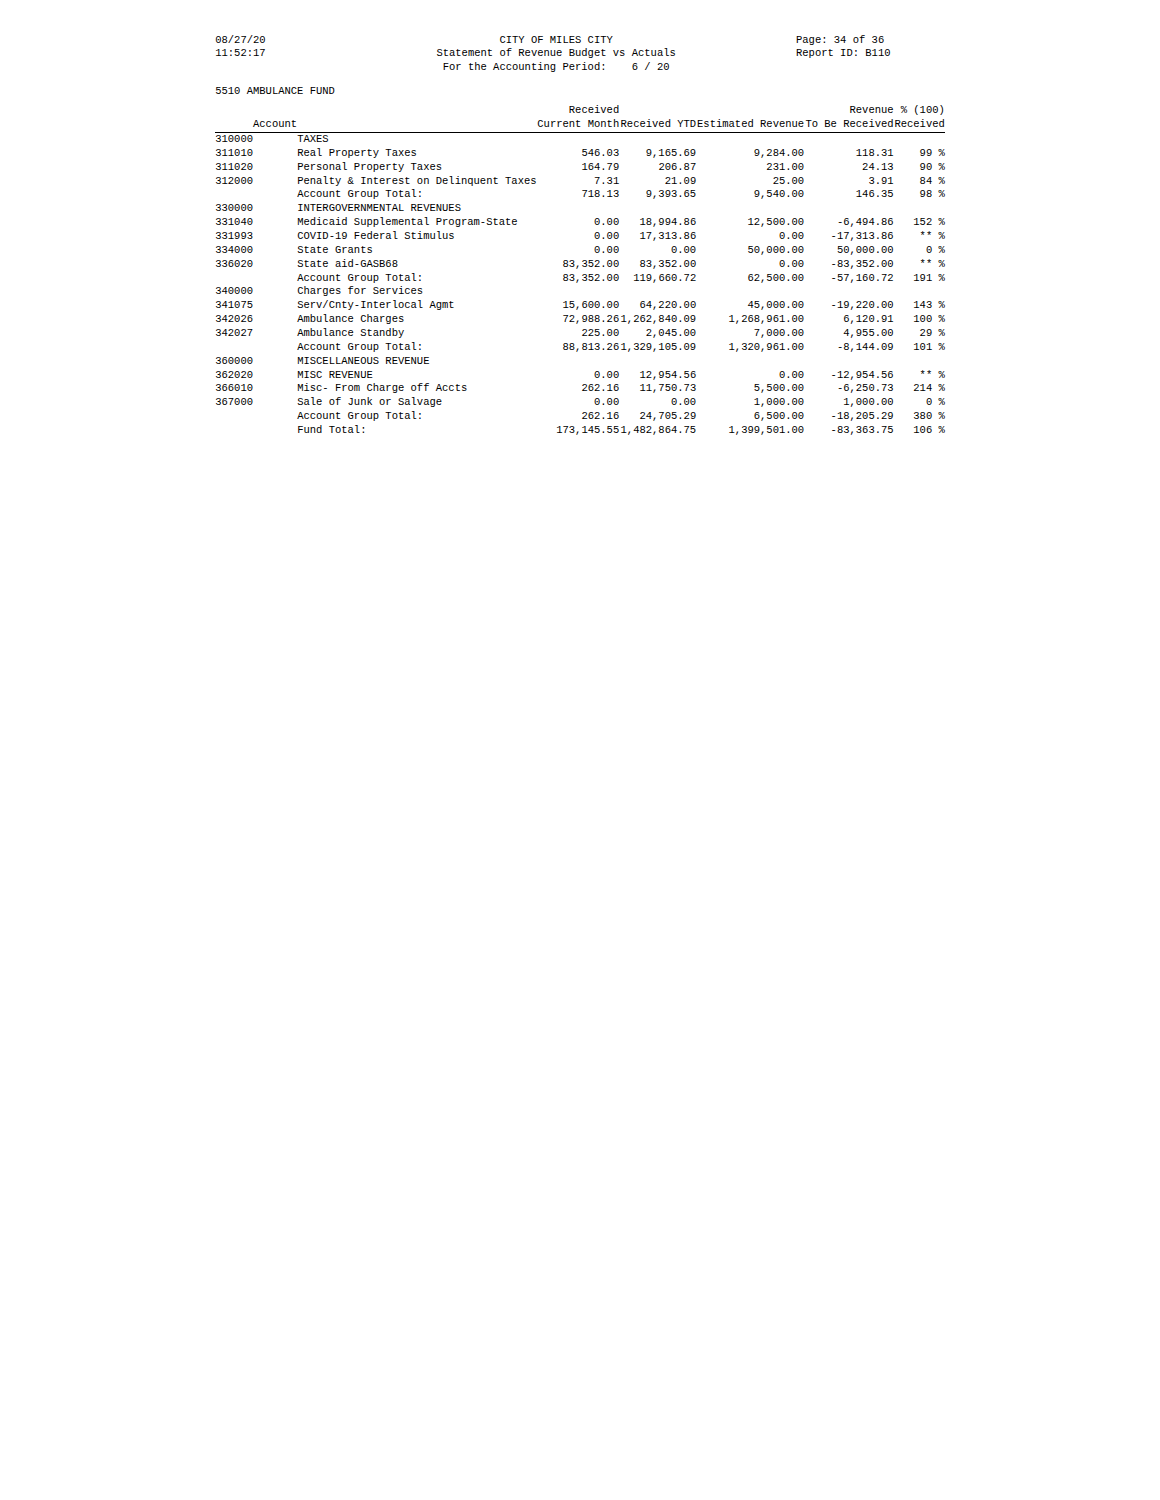| 08/27/20 11:52:17 | CITY OF MILES CITY Statement of Revenue Budget vs Actuals For the Accounting Period: 6 / 20 | Page: 34 of 36 Report ID: B110 |
5510 AMBULANCE FUND
| | | Received | | | Revenue | % (100) |
| Account | | Current Month | Received YTD | Estimated Revenue | To Be Received | Received |
| 310000 | TAXES | | | | | |
| 311010 | Real Property Taxes | 546.03 | 9,165.69 | 9,284.00 | 118.31 | 99 % |
| 311020 | Personal Property Taxes | 164.79 | 206.87 | 231.00 | 24.13 | 90 % |
| 312000 | Penalty & Interest on Delinquent Taxes | 7.31 | 21.09 | 25.00 | 3.91 | 84 % |
| | Account Group Total: | 718.13 | 9,393.65 | 9,540.00 | 146.35 | 98 % |
| 330000 | INTERGOVERNMENTAL REVENUES | | | | | |
| 331040 | Medicaid Supplemental Program-State | 0.00 | 18,994.86 | 12,500.00 | -6,494.86 | 152 % |
| 331993 | COVID-19 Federal Stimulus | 0.00 | 17,313.86 | 0.00 | -17,313.86 | ** % |
| 334000 | State Grants | 0.00 | 0.00 | 50,000.00 | 50,000.00 | 0 % |
| 336020 | State aid-GASB68 | 83,352.00 | 83,352.00 | 0.00 | -83,352.00 | ** % |
| | Account Group Total: | 83,352.00 | 119,660.72 | 62,500.00 | -57,160.72 | 191 % |
| 340000 | Charges for Services | | | | | |
| 341075 | Serv/Cnty-Interlocal Agmt | 15,600.00 | 64,220.00 | 45,000.00 | -19,220.00 | 143 % |
| 342026 | Ambulance Charges | 72,988.26 | 1,262,840.09 | 1,268,961.00 | 6,120.91 | 100 % |
| 342027 | Ambulance Standby | 225.00 | 2,045.00 | 7,000.00 | 4,955.00 | 29 % |
| | Account Group Total: | 88,813.26 | 1,329,105.09 | 1,320,961.00 | -8,144.09 | 101 % |
| 360000 | MISCELLANEOUS REVENUE | | | | | |
| 362020 | MISC REVENUE | 0.00 | 12,954.56 | 0.00 | -12,954.56 | ** % |
| 366010 | Misc- From Charge off Accts | 262.16 | 11,750.73 | 5,500.00 | -6,250.73 | 214 % |
| 367000 | Sale of Junk or Salvage | 0.00 | 0.00 | 1,000.00 | 1,000.00 | 0 % |
| | Account Group Total: | 262.16 | 24,705.29 | 6,500.00 | -18,205.29 | 380 % |
| | Fund Total: | 173,145.55 | 1,482,864.75 | 1,399,501.00 | -83,363.75 | 106 % |